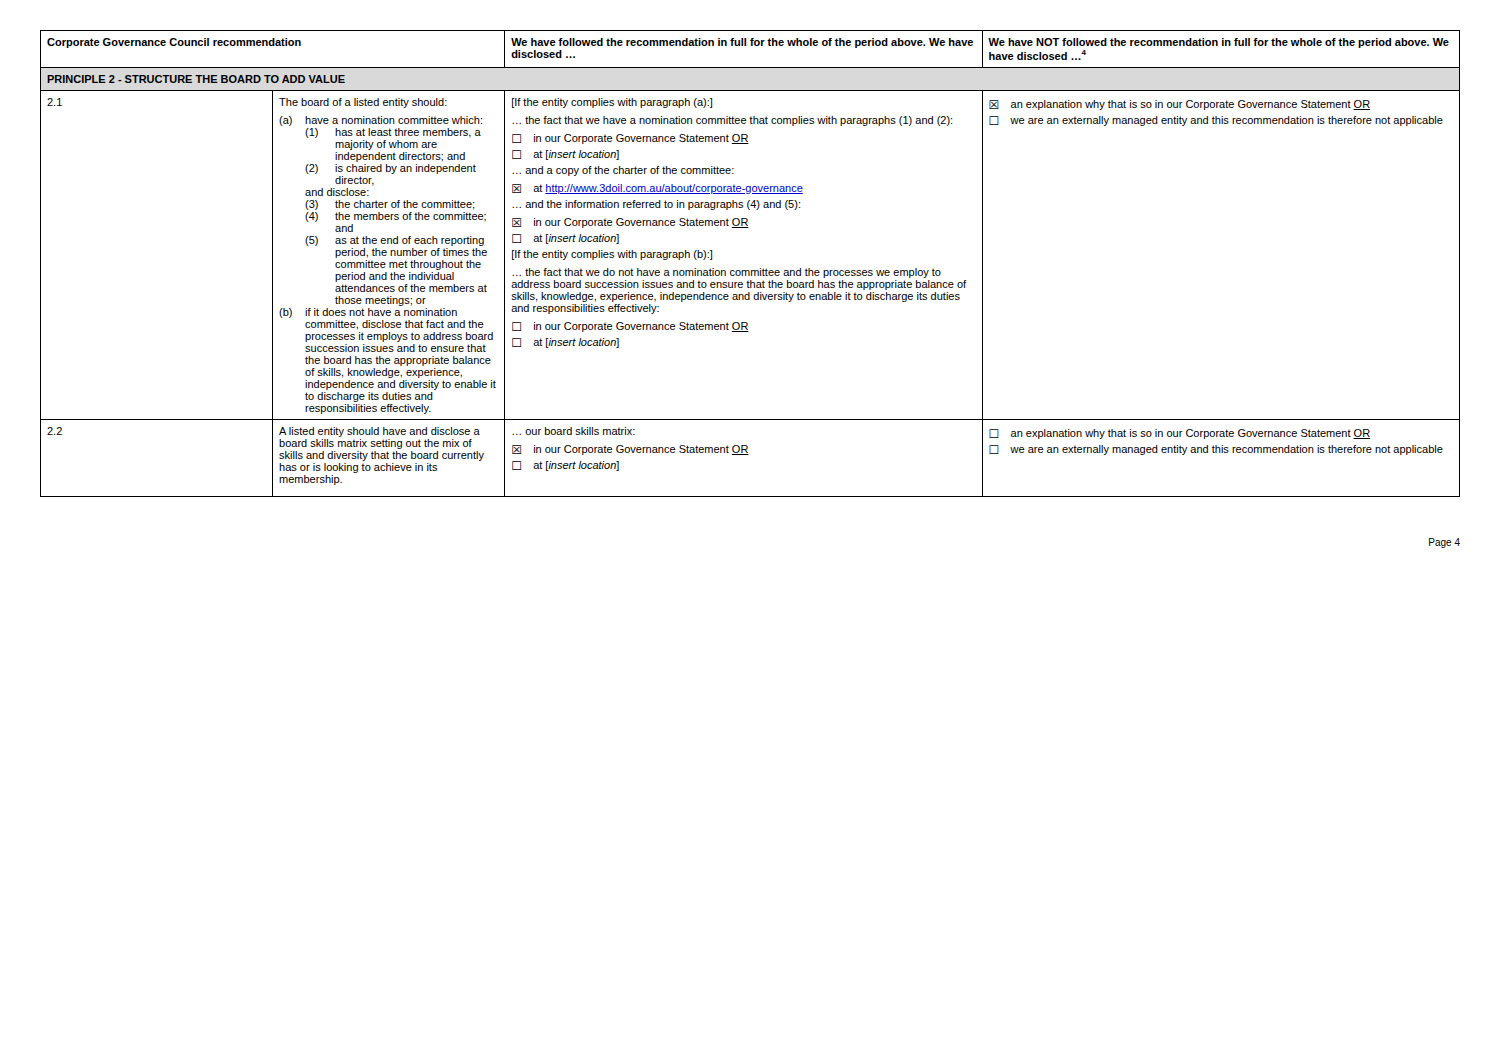| Corporate Governance Council recommendation | We have followed the recommendation in full for the whole of the period above. We have disclosed … | We have NOT followed the recommendation in full for the whole of the period above. We have disclosed … 4 |
| --- | --- | --- |
| PRINCIPLE 2 - STRUCTURE THE BOARD TO ADD VALUE |
| 2.1 | The board of a listed entity should: / (a) / have a nomination committee which: / / / / (1) / has at least three members, a majority of whom are independent directors; and / / (2) / is chaired by an independent director, / / / / and disclose: / / / / (3) / the charter of the committee; / / (4) / the members of the committee; and / / (5) / as at the end of each reporting period, the number of times the committee met throughout the period and the individual attendances of the members at those meetings; or / / / (b) / if it does not have a nomination committee, disclose that fact and the processes it employs to address board succession issues and to ensure that the board has the appropriate balance of skills, knowledge, experience, independence and diversity to enable it to discharge its duties and responsibilities effectively. / | [If the entity complies with paragraph (a):] … the fact that we have a nomination committee that complies with paragraphs (1) and (2): ☐ in our Corporate Governance Statement OR ☐ at [ insert location ] … and a copy of the charter of the committee: ☒ at http://www.3doil.com.au/about/corporate-governance … and the information referred to in paragraphs (4) and (5): ☒ in our Corporate Governance Statement OR ☐ at [ insert location ] [If the entity complies with paragraph (b):] … the fact that we do not have a nomination committee and the processes we employ to address board succession issues and to ensure that the board has the appropriate balance of skills, knowledge, experience, independence and diversity to enable it to discharge its duties and responsibilities effectively: ☐ in our Corporate Governance Statement OR ☐ at [ insert location ] | ☒ an explanation why that is so in our Corporate Governance Statement OR ☐ we are an externally managed entity and this recommendation is therefore not applicable |
| 2.2 | A listed entity should have and disclose a board skills matrix setting out the mix of skills and diversity that the board currently has or is looking to achieve in its membership. | … our board skills matrix: ☒ in our Corporate Governance Statement OR ☐ at [ insert location ] | ☐ an explanation why that is so in our Corporate Governance Statement OR ☐ we are an externally managed entity and this recommendation is therefore not applicable |
Page 4